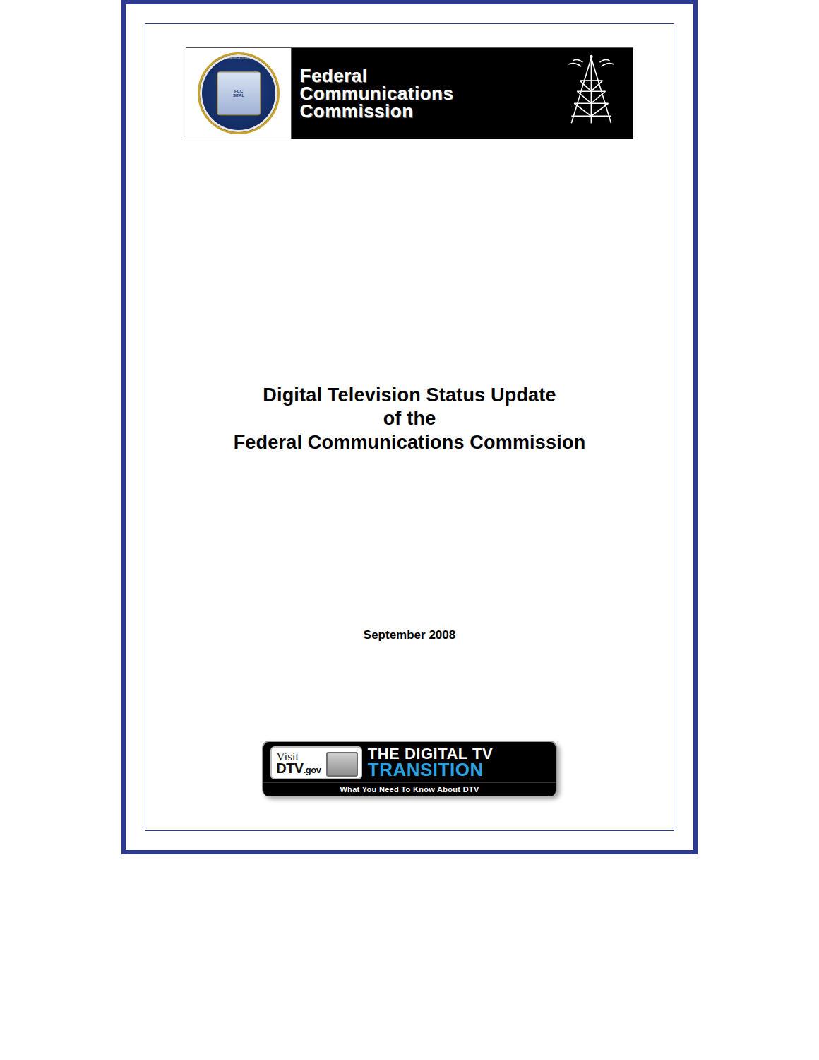FCC
SEAL
Federal
Communications
Commission
Digital Television Status Update
of the
Federal Communications Commission
September 2008
Visit
DTV.gov
THE DIGITAL TV
TRANSITION
What You Need To Know About DTV